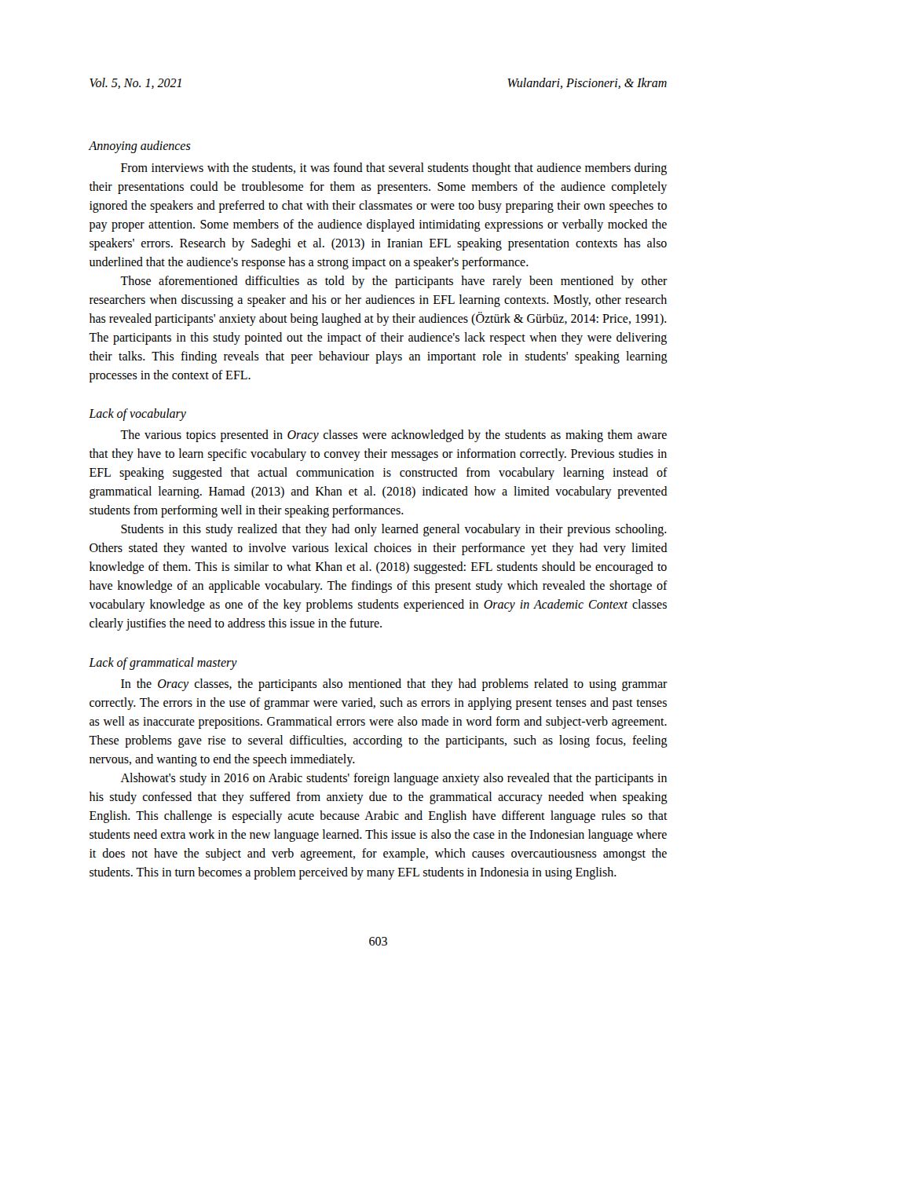Vol. 5, No. 1, 2021
Wulandari, Piscioneri, & Ikram
Annoying audiences
From interviews with the students, it was found that several students thought that audience members during their presentations could be troublesome for them as presenters. Some members of the audience completely ignored the speakers and preferred to chat with their classmates or were too busy preparing their own speeches to pay proper attention. Some members of the audience displayed intimidating expressions or verbally mocked the speakers' errors. Research by Sadeghi et al. (2013) in Iranian EFL speaking presentation contexts has also underlined that the audience's response has a strong impact on a speaker's performance.
Those aforementioned difficulties as told by the participants have rarely been mentioned by other researchers when discussing a speaker and his or her audiences in EFL learning contexts. Mostly, other research has revealed participants' anxiety about being laughed at by their audiences (Öztürk & Gürbüz, 2014: Price, 1991). The participants in this study pointed out the impact of their audience's lack respect when they were delivering their talks. This finding reveals that peer behaviour plays an important role in students' speaking learning processes in the context of EFL.
Lack of vocabulary
The various topics presented in Oracy classes were acknowledged by the students as making them aware that they have to learn specific vocabulary to convey their messages or information correctly. Previous studies in EFL speaking suggested that actual communication is constructed from vocabulary learning instead of grammatical learning. Hamad (2013) and Khan et al. (2018) indicated how a limited vocabulary prevented students from performing well in their speaking performances.
Students in this study realized that they had only learned general vocabulary in their previous schooling. Others stated they wanted to involve various lexical choices in their performance yet they had very limited knowledge of them. This is similar to what Khan et al. (2018) suggested: EFL students should be encouraged to have knowledge of an applicable vocabulary. The findings of this present study which revealed the shortage of vocabulary knowledge as one of the key problems students experienced in Oracy in Academic Context classes clearly justifies the need to address this issue in the future.
Lack of grammatical mastery
In the Oracy classes, the participants also mentioned that they had problems related to using grammar correctly. The errors in the use of grammar were varied, such as errors in applying present tenses and past tenses as well as inaccurate prepositions. Grammatical errors were also made in word form and subject-verb agreement. These problems gave rise to several difficulties, according to the participants, such as losing focus, feeling nervous, and wanting to end the speech immediately.
Alshowat's study in 2016 on Arabic students' foreign language anxiety also revealed that the participants in his study confessed that they suffered from anxiety due to the grammatical accuracy needed when speaking English. This challenge is especially acute because Arabic and English have different language rules so that students need extra work in the new language learned. This issue is also the case in the Indonesian language where it does not have the subject and verb agreement, for example, which causes overcautiousness amongst the students. This in turn becomes a problem perceived by many EFL students in Indonesia in using English.
603